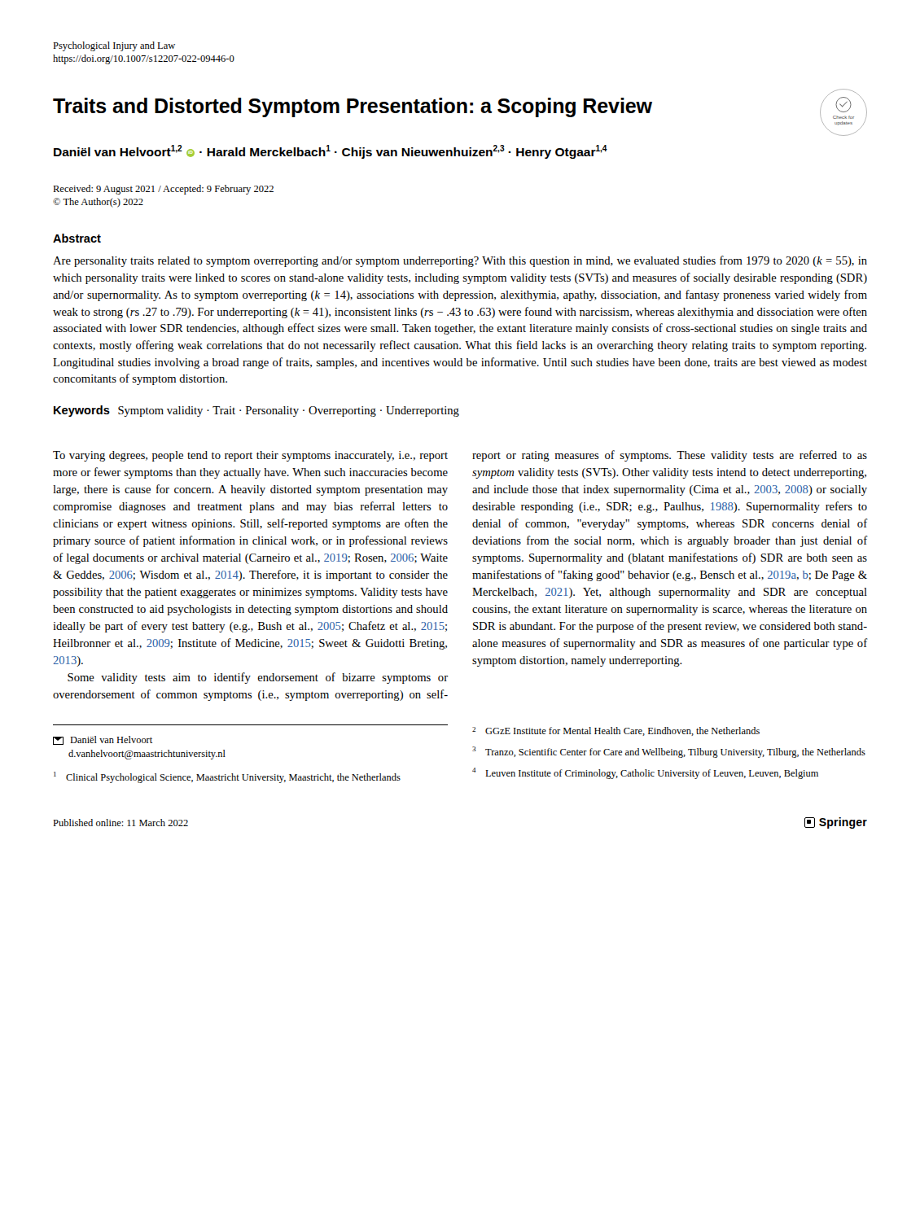Psychological Injury and Law https://doi.org/10.1007/s12207-022-09446-0
Check for
updates
Traits and Distorted Symptom Presentation: a Scoping Review
Daniël van Helvoort1,2 · Harald Merckelbach1 · Chijs van Nieuwenhuizen2,3 · Henry Otgaar1,4
Received: 9 August 2021 / Accepted: 9 February 2022
© The Author(s) 2022
Abstract
Are personality traits related to symptom overreporting and/or symptom underreporting? With this question in mind, we evaluated studies from 1979 to 2020 (k = 55), in which personality traits were linked to scores on stand-alone validity tests, including symptom validity tests (SVTs) and measures of socially desirable responding (SDR) and/or supernormality. As to symptom overreporting (k = 14), associations with depression, alexithymia, apathy, dissociation, and fantasy proneness varied widely from weak to strong (rs .27 to .79). For underreporting (k = 41), inconsistent links (rs − .43 to .63) were found with narcissism, whereas alexithymia and dissociation were often associated with lower SDR tendencies, although effect sizes were small. Taken together, the extant literature mainly consists of cross-sectional studies on single traits and contexts, mostly offering weak correlations that do not necessarily reflect causation. What this field lacks is an overarching theory relating traits to symptom reporting. Longitudinal studies involving a broad range of traits, samples, and incentives would be informative. Until such studies have been done, traits are best viewed as modest concomitants of symptom distortion.
Keywords Symptom validity · Trait · Personality · Overreporting · Underreporting
To varying degrees, people tend to report their symptoms inaccurately, i.e., report more or fewer symptoms than they actually have. When such inaccuracies become large, there is cause for concern. A heavily distorted symptom presentation may compromise diagnoses and treatment plans and may bias referral letters to clinicians or expert witness opinions. Still, self-reported symptoms are often the primary source of patient information in clinical work, or in professional reviews of legal documents or archival material (Carneiro et al., 2019; Rosen, 2006; Waite & Geddes, 2006; Wisdom et al., 2014). Therefore, it is important to consider the possibility that the patient exaggerates or minimizes symptoms. Validity tests have been constructed to aid psychologists in detecting symptom distortions and should ideally be part of every test battery (e.g., Bush et al., 2005; Chafetz et al., 2015; Heilbronner et al., 2009; Institute of Medicine, 2015; Sweet & Guidotti Breting, 2013).
Some validity tests aim to identify endorsement of bizarre symptoms or overendorsement of common symptoms (i.e., symptom overreporting) on self-report or rating measures of symptoms. These validity tests are referred to as symptom validity tests (SVTs). Other validity tests intend to detect underreporting, and include those that index supernormality (Cima et al., 2003, 2008) or socially desirable responding (i.e., SDR; e.g., Paulhus, 1988). Supernormality refers to denial of common, "everyday" symptoms, whereas SDR concerns denial of deviations from the social norm, which is arguably broader than just denial of symptoms. Supernormality and (blatant manifestations of) SDR are both seen as manifestations of "faking good" behavior (e.g., Bensch et al., 2019a, b; De Page & Merckelbach, 2021). Yet, although supernormality and SDR are conceptual cousins, the extant literature on supernormality is scarce, whereas the literature on SDR is abundant. For the purpose of the present review, we considered both stand-alone measures of supernormality and SDR as measures of one particular type of symptom distortion, namely underreporting.
Daniël van Helvoort d.vanhelvoort@maastrichtuniversity.nl
Clinical Psychological Science, Maastricht University, Maastricht, the Netherlands
GGzE Institute for Mental Health Care, Eindhoven, the Netherlands
Tranzo, Scientific Center for Care and Wellbeing, Tilburg University, Tilburg, the Netherlands
Leuven Institute of Criminology, Catholic University of Leuven, Leuven, Belgium
Published online: 11 March 2022
Springer